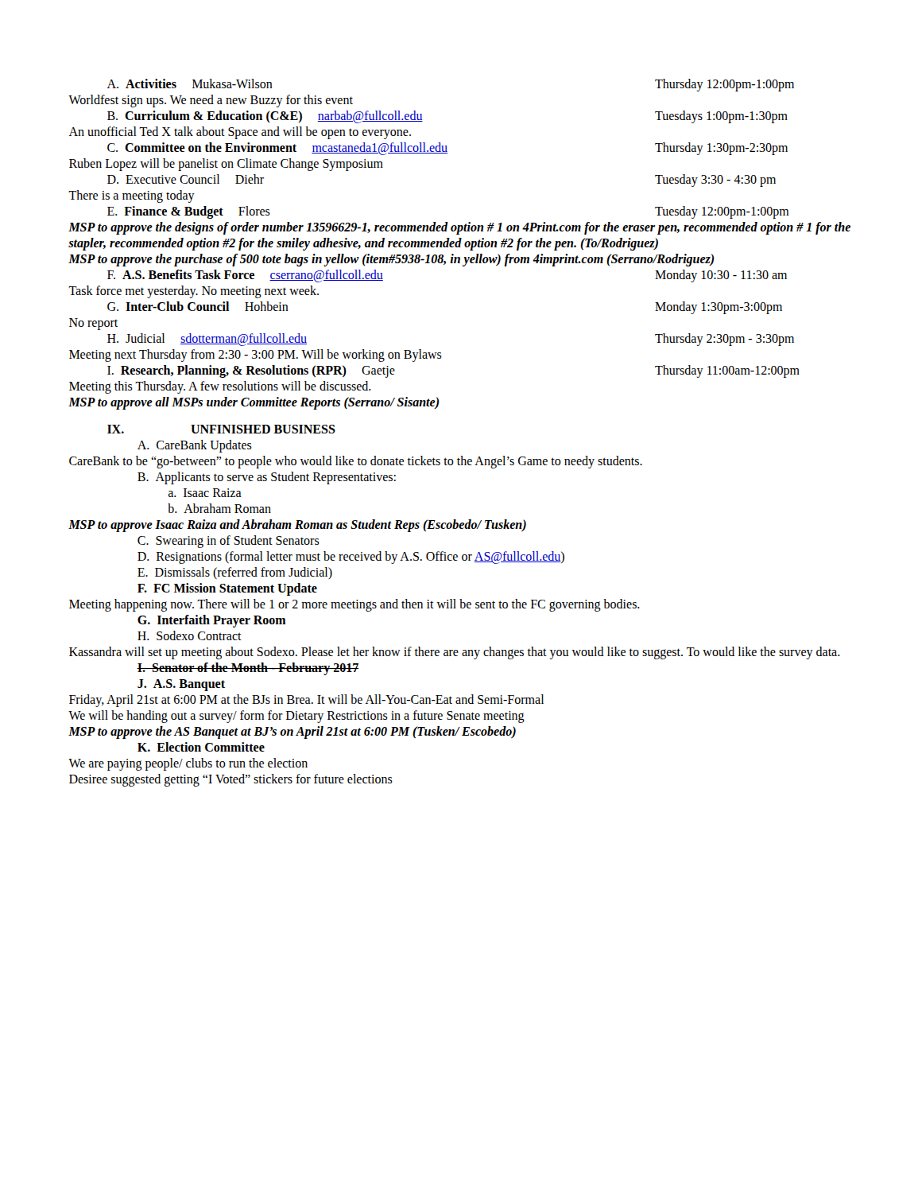A. Activities Mukasa-Wilson Thursday 12:00pm-1:00pm
Worldfest sign ups. We need a new Buzzy for this event
B. Curriculum & Education (C&E) narbab@fullcoll.edu Tuesdays 1:00pm-1:30pm
An unofficial Ted X talk about Space and will be open to everyone.
C. Committee on the Environment mcastaneda1@fullcoll.edu Thursday 1:30pm-2:30pm
Ruben Lopez will be panelist on Climate Change Symposium
D. Executive Council Diehr Tuesday 3:30 - 4:30 pm
There is a meeting today
E. Finance & Budget Flores Tuesday 12:00pm-1:00pm
MSP to approve the designs of order number 13596629-1, recommended option # 1 on 4Print.com for the eraser pen, recommended option # 1 for the stapler, recommended option #2 for the smiley adhesive, and recommended option #2 for the pen. (To/Rodriguez)
MSP to approve the purchase of 500 tote bags in yellow (item#5938-108, in yellow) from 4imprint.com (Serrano/Rodriguez)
F. A.S. Benefits Task Force cserrano@fullcoll.edu Monday 10:30 - 11:30 am
Task force met yesterday. No meeting next week.
G. Inter-Club Council Hohbein Monday 1:30pm-3:00pm
No report
H. Judicial sdotterman@fullcoll.edu Thursday 2:30pm - 3:30pm
Meeting next Thursday from 2:30 - 3:00 PM. Will be working on Bylaws
I. Research, Planning, & Resolutions (RPR) Gaetje Thursday 11:00am-12:00pm
Meeting this Thursday. A few resolutions will be discussed.
MSP to approve all MSPs under Committee Reports (Serrano/ Sisante)
IX. UNFINISHED BUSINESS
A. CareBank Updates
CareBank to be “go-between” to people who would like to donate tickets to the Angel’s Game to needy students.
B. Applicants to serve as Student Representatives:
a. Isaac Raiza
b. Abraham Roman
MSP to approve Isaac Raiza and Abraham Roman as Student Reps (Escobedo/ Tusken)
C. Swearing in of Student Senators
D. Resignations (formal letter must be received by A.S. Office or AS@fullcoll.edu)
E. Dismissals (referred from Judicial)
F. FC Mission Statement Update
Meeting happening now. There will be 1 or 2 more meetings and then it will be sent to the FC governing bodies.
G. Interfaith Prayer Room
H. Sodexo Contract
Kassandra will set up meeting about Sodexo. Please let her know if there are any changes that you would like to suggest. To would like the survey data.
I. Senator of the Month - February 2017
J. A.S. Banquet
Friday, April 21st at 6:00 PM at the BJs in Brea. It will be All-You-Can-Eat and Semi-Formal
We will be handing out a survey/ form for Dietary Restrictions in a future Senate meeting
MSP to approve the AS Banquet at BJ’s on April 21st at 6:00 PM (Tusken/ Escobedo)
K. Election Committee
We are paying people/ clubs to run the election
Desiree suggested getting “I Voted” stickers for future elections